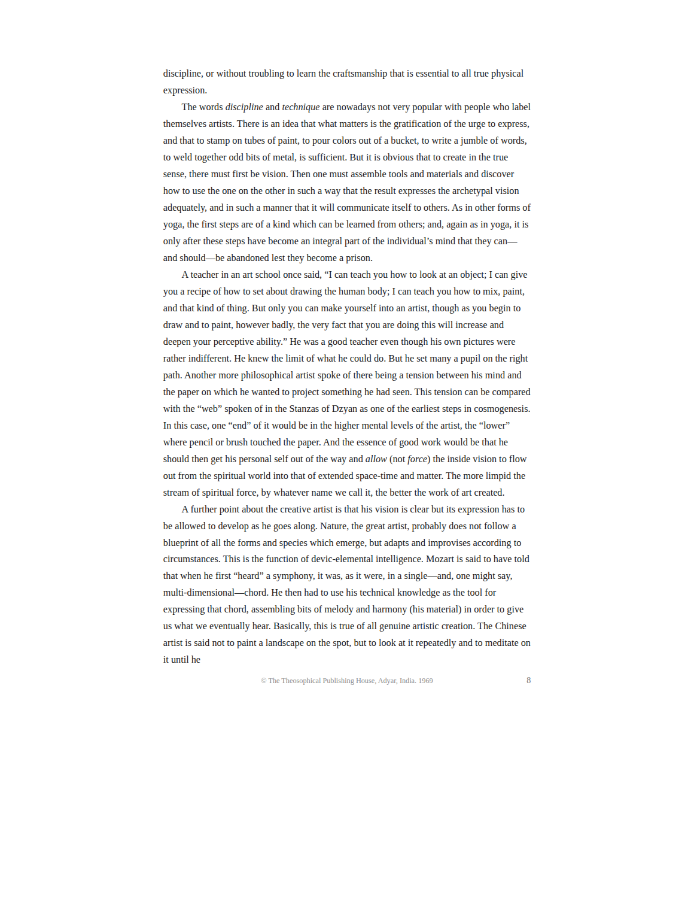discipline, or without troubling to learn the craftsmanship that is essential to all true physical expression.
The words discipline and technique are nowadays not very popular with people who label themselves artists. There is an idea that what matters is the gratification of the urge to express, and that to stamp on tubes of paint, to pour colors out of a bucket, to write a jumble of words, to weld together odd bits of metal, is sufficient. But it is obvious that to create in the true sense, there must first be vision. Then one must assemble tools and materials and discover how to use the one on the other in such a way that the result expresses the archetypal vision adequately, and in such a manner that it will communicate itself to others. As in other forms of yoga, the first steps are of a kind which can be learned from others; and, again as in yoga, it is only after these steps have become an integral part of the individual’s mind that they can—and should—be abandoned lest they become a prison.
A teacher in an art school once said, “I can teach you how to look at an object; I can give you a recipe of how to set about drawing the human body; I can teach you how to mix, paint, and that kind of thing. But only you can make yourself into an artist, though as you begin to draw and to paint, however badly, the very fact that you are doing this will increase and deepen your perceptive ability.” He was a good teacher even though his own pictures were rather indifferent. He knew the limit of what he could do. But he set many a pupil on the right path. Another more philosophical artist spoke of there being a tension between his mind and the paper on which he wanted to project something he had seen. This tension can be compared with the “web” spoken of in the Stanzas of Dzyan as one of the earliest steps in cosmogenesis. In this case, one “end” of it would be in the higher mental levels of the artist, the “lower” where pencil or brush touched the paper. And the essence of good work would be that he should then get his personal self out of the way and allow (not force) the inside vision to flow out from the spiritual world into that of extended space-time and matter. The more limpid the stream of spiritual force, by whatever name we call it, the better the work of art created.
A further point about the creative artist is that his vision is clear but its expression has to be allowed to develop as he goes along. Nature, the great artist, probably does not follow a blueprint of all the forms and species which emerge, but adapts and improvises according to circumstances. This is the function of devic-elemental intelligence. Mozart is said to have told that when he first “heard” a symphony, it was, as it were, in a single—and, one might say, multi-dimensional—chord. He then had to use his technical knowledge as the tool for expressing that chord, assembling bits of melody and harmony (his material) in order to give us what we eventually hear. Basically, this is true of all genuine artistic creation. The Chinese artist is said not to paint a landscape on the spot, but to look at it repeatedly and to meditate on it until he
© The Theosophical Publishing House, Adyar, India. 1969
8